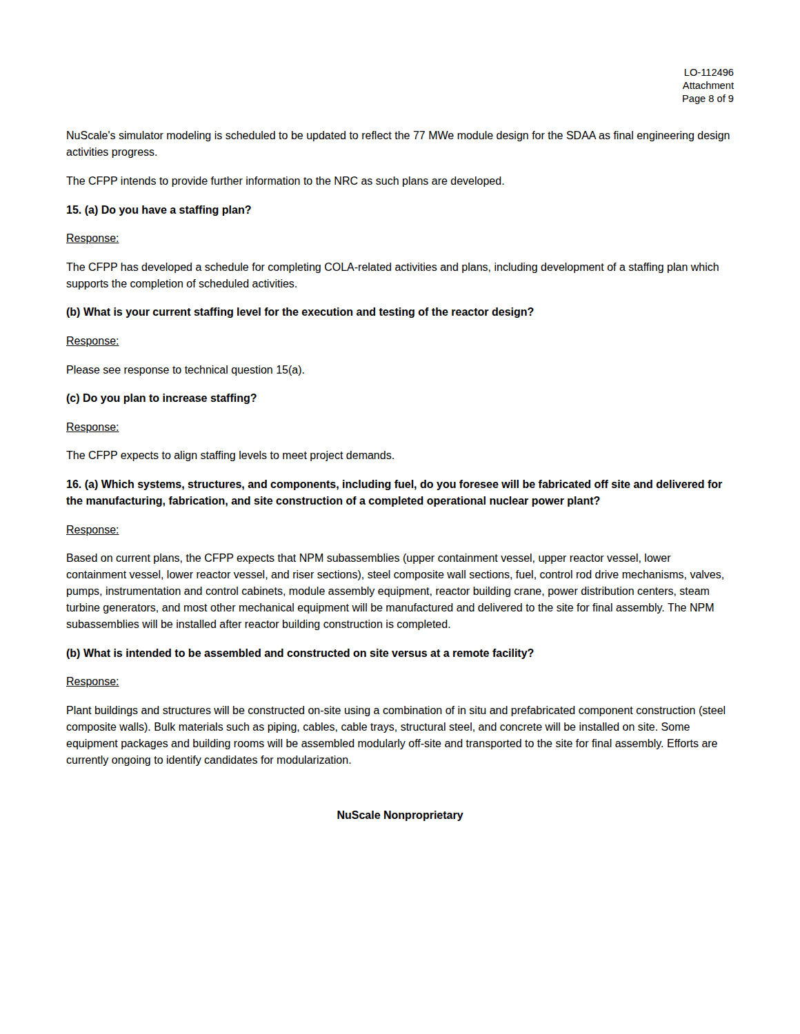LO-112496
Attachment
Page 8 of 9
NuScale's simulator modeling is scheduled to be updated to reflect the 77 MWe module design for the SDAA as final engineering design activities progress.
The CFPP intends to provide further information to the NRC as such plans are developed.
15. (a) Do you have a staffing plan?
Response:
The CFPP has developed a schedule for completing COLA-related activities and plans, including development of a staffing plan which supports the completion of scheduled activities.
(b) What is your current staffing level for the execution and testing of the reactor design?
Response:
Please see response to technical question 15(a).
(c) Do you plan to increase staffing?
Response:
The CFPP expects to align staffing levels to meet project demands.
16. (a) Which systems, structures, and components, including fuel, do you foresee will be fabricated off site and delivered for the manufacturing, fabrication, and site construction of a completed operational nuclear power plant?
Response:
Based on current plans, the CFPP expects that NPM subassemblies (upper containment vessel, upper reactor vessel, lower containment vessel, lower reactor vessel, and riser sections), steel composite wall sections, fuel, control rod drive mechanisms, valves, pumps, instrumentation and control cabinets, module assembly equipment, reactor building crane, power distribution centers, steam turbine generators, and most other mechanical equipment will be manufactured and delivered to the site for final assembly. The NPM subassemblies will be installed after reactor building construction is completed.
(b) What is intended to be assembled and constructed on site versus at a remote facility?
Response:
Plant buildings and structures will be constructed on-site using a combination of in situ and prefabricated component construction (steel composite walls). Bulk materials such as piping, cables, cable trays, structural steel, and concrete will be installed on site. Some equipment packages and building rooms will be assembled modularly off-site and transported to the site for final assembly. Efforts are currently ongoing to identify candidates for modularization.
NuScale Nonproprietary